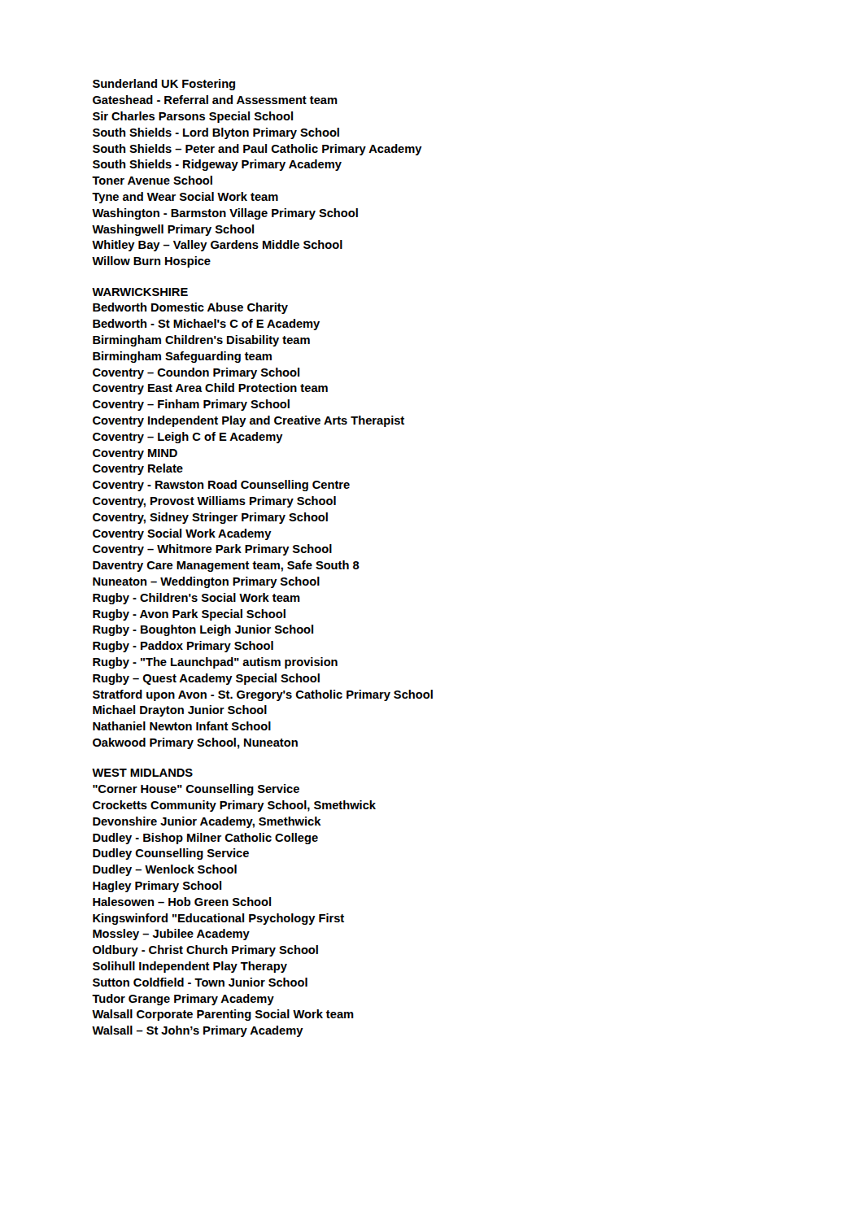Sunderland UK Fostering
Gateshead - Referral and Assessment team
Sir Charles Parsons Special School
South Shields - Lord Blyton Primary School
South Shields – Peter and Paul Catholic Primary Academy
South Shields - Ridgeway Primary Academy
Toner Avenue School
Tyne and Wear Social Work team
Washington - Barmston Village Primary School
Washingwell Primary School
Whitley Bay – Valley Gardens Middle School
Willow Burn Hospice
WARWICKSHIRE
Bedworth Domestic Abuse Charity
Bedworth - St Michael's C of E Academy
Birmingham Children's Disability team
Birmingham Safeguarding team
Coventry – Coundon Primary School
Coventry East Area Child Protection team
Coventry – Finham Primary School
Coventry Independent Play and Creative Arts Therapist
Coventry – Leigh C of E Academy
Coventry MIND
Coventry Relate
Coventry - Rawston Road Counselling Centre
Coventry, Provost Williams Primary School
Coventry, Sidney Stringer Primary School
Coventry Social Work Academy
Coventry – Whitmore Park Primary School
Daventry Care Management team, Safe South 8
Nuneaton – Weddington Primary School
Rugby - Children's Social Work team
Rugby - Avon Park Special School
Rugby - Boughton Leigh Junior School
Rugby - Paddox Primary School
Rugby - "The Launchpad" autism provision
Rugby – Quest Academy Special School
Stratford upon Avon - St. Gregory's Catholic Primary School
Michael Drayton Junior School
Nathaniel Newton Infant School
Oakwood Primary School, Nuneaton
WEST MIDLANDS
"Corner House" Counselling Service
Crocketts Community Primary School, Smethwick
Devonshire Junior Academy, Smethwick
Dudley - Bishop Milner Catholic College
Dudley Counselling Service
Dudley – Wenlock School
Hagley Primary School
Halesowen – Hob Green School
Kingswinford "Educational Psychology First
Mossley – Jubilee Academy
Oldbury - Christ Church Primary School
Solihull Independent Play Therapy
Sutton Coldfield - Town Junior School
Tudor Grange Primary Academy
Walsall Corporate Parenting Social Work team
Walsall – St John’s Primary Academy